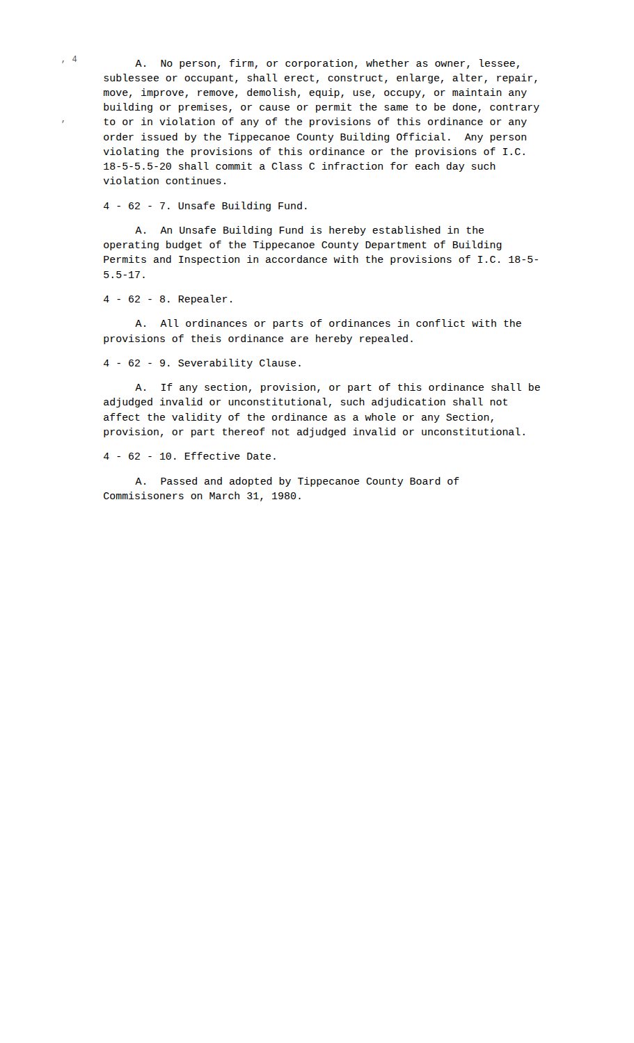, 4 ,
A. No person, firm, or corporation, whether as owner, lessee, sublessee or occupant, shall erect, construct, enlarge, alter, repair, move, improve, remove, demolish, equip, use, occupy, or maintain any building or premises, or cause or permit the same to be done, contrary to or in violation of any of the provisions of this ordinance or any order issued by the Tippecanoe County Building Official. Any person violating the provisions of this ordinance or the provisions of I.C. 18-5-5.5-20 shall commit a Class C infraction for each day such violation continues.
4 - 62 - 7. Unsafe Building Fund.
A. An Unsafe Building Fund is hereby established in the operating budget of the Tippecanoe County Department of Building Permits and Inspection in accordance with the provisions of I.C. 18-5-5.5-17.
4 - 62 - 8. Repealer.
A. All ordinances or parts of ordinances in conflict with the provisions of theis ordinance are hereby repealed.
4 - 62 - 9. Severability Clause.
A. If any section, provision, or part of this ordinance shall be adjudged invalid or unconstitutional, such adjudication shall not affect the validity of the ordinance as a whole or any Section, provision, or part thereof not adjudged invalid or unconstitutional.
4 - 62 - 10. Effective Date.
A. Passed and adopted by Tippecanoe County Board of Commisisoners on March 31, 1980.